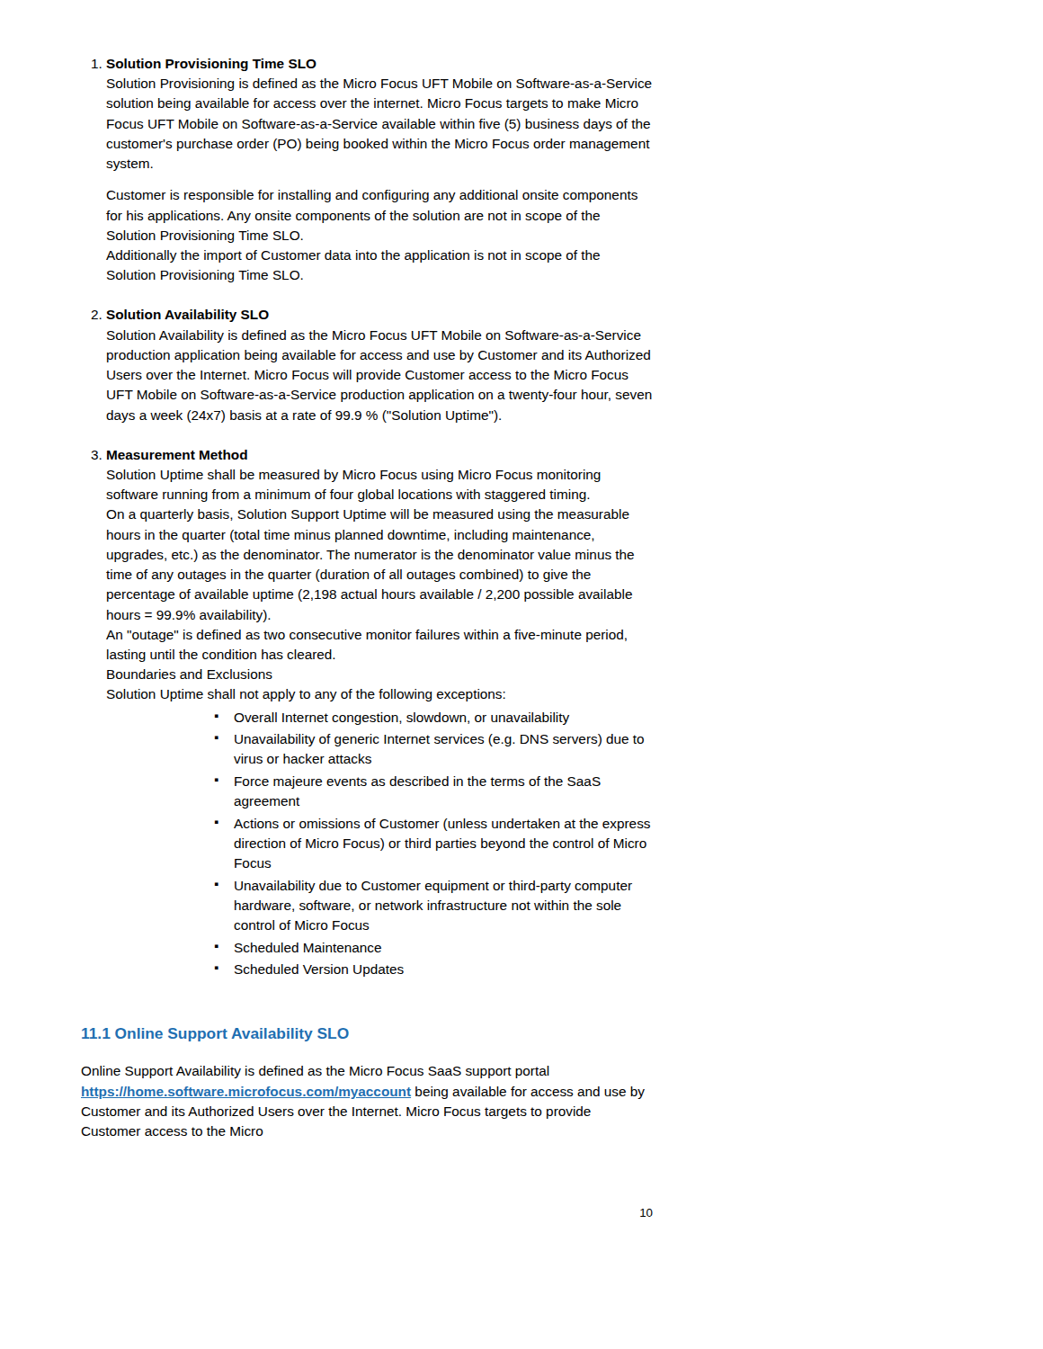Solution Provisioning Time SLO
Solution Provisioning is defined as the Micro Focus UFT Mobile on Software-as-a-Service solution being available for access over the internet. Micro Focus targets to make Micro Focus UFT Mobile on Software-as-a-Service available within five (5) business days of the customer's purchase order (PO) being booked within the Micro Focus order management system.
Customer is responsible for installing and configuring any additional onsite components for his applications. Any onsite components of the solution are not in scope of the Solution Provisioning Time SLO.
Additionally the import of Customer data into the application is not in scope of the Solution Provisioning Time SLO.
Solution Availability SLO
Solution Availability is defined as the Micro Focus UFT Mobile on Software-as-a-Service production application being available for access and use by Customer and its Authorized Users over the Internet. Micro Focus will provide Customer access to the Micro Focus UFT Mobile on Software-as-a-Service production application on a twenty-four hour, seven days a week (24x7) basis at a rate of 99.9 % ("Solution Uptime").
Measurement Method
Solution Uptime shall be measured by Micro Focus using Micro Focus monitoring software running from a minimum of four global locations with staggered timing.
On a quarterly basis, Solution Support Uptime will be measured using the measurable hours in the quarter (total time minus planned downtime, including maintenance, upgrades, etc.) as the denominator. The numerator is the denominator value minus the time of any outages in the quarter (duration of all outages combined) to give the percentage of available uptime (2,198 actual hours available / 2,200 possible available hours = 99.9% availability).
An "outage" is defined as two consecutive monitor failures within a five-minute period, lasting until the condition has cleared.
Boundaries and Exclusions
Solution Uptime shall not apply to any of the following exceptions:
Overall Internet congestion, slowdown, or unavailability
Unavailability of generic Internet services (e.g. DNS servers) due to virus or hacker attacks
Force majeure events as described in the terms of the SaaS agreement
Actions or omissions of Customer (unless undertaken at the express direction of Micro Focus) or third parties beyond the control of Micro Focus
Unavailability due to Customer equipment or third-party computer hardware, software, or network infrastructure not within the sole control of Micro Focus
Scheduled Maintenance
Scheduled Version Updates
11.1 Online Support Availability SLO
Online Support Availability is defined as the Micro Focus SaaS support portal https://home.software.microfocus.com/myaccount being available for access and use by Customer and its Authorized Users over the Internet. Micro Focus targets to provide Customer access to the Micro
10